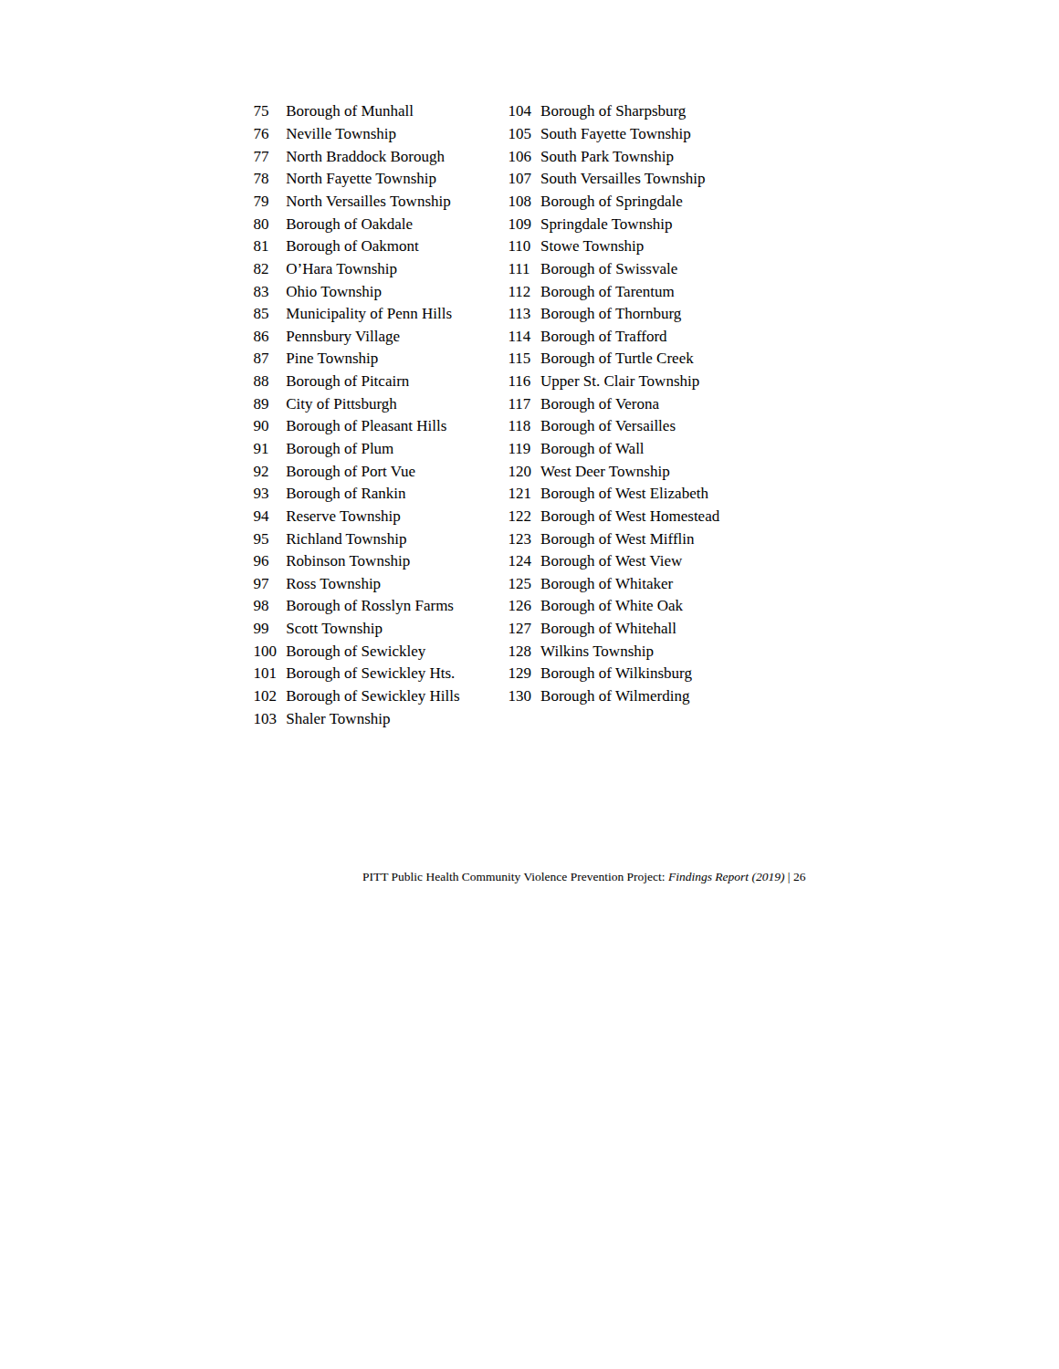75 Borough of Munhall
76 Neville Township
77 North Braddock Borough
78 North Fayette Township
79 North Versailles Township
80 Borough of Oakdale
81 Borough of Oakmont
82 O’Hara Township
83 Ohio Township
85 Municipality of Penn Hills
86 Pennsbury Village
87 Pine Township
88 Borough of Pitcairn
89 City of Pittsburgh
90 Borough of Pleasant Hills
91 Borough of Plum
92 Borough of Port Vue
93 Borough of Rankin
94 Reserve Township
95 Richland Township
96 Robinson Township
97 Ross Township
98 Borough of Rosslyn Farms
99 Scott Township
100 Borough of Sewickley
101 Borough of Sewickley Hts.
102 Borough of Sewickley Hills
103 Shaler Township
104 Borough of Sharpsburg
105 South Fayette Township
106 South Park Township
107 South Versailles Township
108 Borough of Springdale
109 Springdale Township
110 Stowe Township
111 Borough of Swissvale
112 Borough of Tarentum
113 Borough of Thornburg
114 Borough of Trafford
115 Borough of Turtle Creek
116 Upper St. Clair Township
117 Borough of Verona
118 Borough of Versailles
119 Borough of Wall
120 West Deer Township
121 Borough of West Elizabeth
122 Borough of West Homestead
123 Borough of West Mifflin
124 Borough of West View
125 Borough of Whitaker
126 Borough of White Oak
127 Borough of Whitehall
128 Wilkins Township
129 Borough of Wilkinsburg
130 Borough of Wilmerding
PITT Public Health Community Violence Prevention Project: Findings Report (2019) | 26